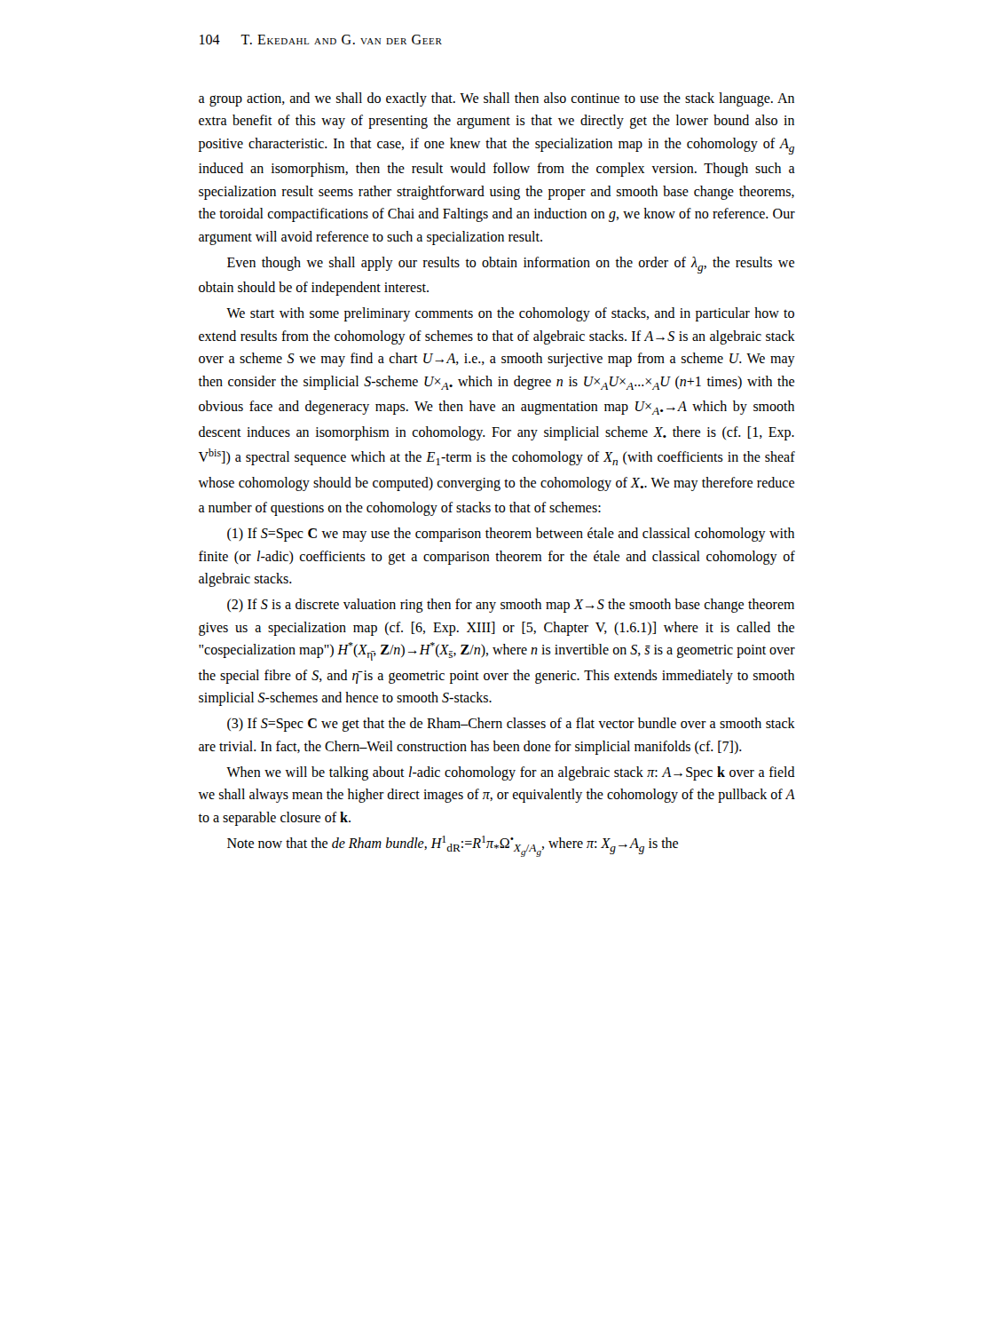104 T. Ekedahl and G. van der Geer
a group action, and we shall do exactly that. We shall then also continue to use the stack language. An extra benefit of this way of presenting the argument is that we directly get the lower bound also in positive characteristic. In that case, if one knew that the specialization map in the cohomology of Ag induced an isomorphism, then the result would follow from the complex version. Though such a specialization result seems rather straightforward using the proper and smooth base change theorems, the toroidal compactifications of Chai and Faltings and an induction on g, we know of no reference. Our argument will avoid reference to such a specialization result.
Even though we shall apply our results to obtain information on the order of λg, the results we obtain should be of independent interest.
We start with some preliminary comments on the cohomology of stacks, and in particular how to extend results from the cohomology of schemes to that of algebraic stacks. If A→S is an algebraic stack over a scheme S we may find a chart U→A, i.e., a smooth surjective map from a scheme U. We may then consider the simplicial S-scheme U×A• which in degree n is U×AU×A...×AU (n+1 times) with the obvious face and degeneracy maps. We then have an augmentation map U×A•→A which by smooth descent induces an isomorphism in cohomology. For any simplicial scheme X• there is (cf. [1, Exp. Vbis]) a spectral sequence which at the E1-term is the cohomology of Xn (with coefficients in the sheaf whose cohomology should be computed) converging to the cohomology of X•. We may therefore reduce a number of questions on the cohomology of stacks to that of schemes:
(1) If S=Spec C we may use the comparison theorem between étale and classical cohomology with finite (or l-adic) coefficients to get a comparison theorem for the étale and classical cohomology of algebraic stacks.
(2) If S is a discrete valuation ring then for any smooth map X→S the smooth base change theorem gives us a specialization map (cf. [6, Exp. XIII] or [5, Chapter V, (1.6.1)] where it is called the "cospecialization map") H*(Xη̄, Z/n)→H*(Xs̄, Z/n), where n is invertible on S, s̄ is a geometric point over the special fibre of S, and η̄ is a geometric point over the generic. This extends immediately to smooth simplicial S-schemes and hence to smooth S-stacks.
(3) If S=Spec C we get that the de Rham–Chern classes of a flat vector bundle over a smooth stack are trivial. In fact, the Chern–Weil construction has been done for simplicial manifolds (cf. [7]).
When we will be talking about l-adic cohomology for an algebraic stack π: A→Spec k over a field we shall always mean the higher direct images of π, or equivalently the cohomology of the pullback of A to a separable closure of k.
Note now that the de Rham bundle, H1dR:=R1π*Ω•Xg/Ag, where π: Xg→Ag is the